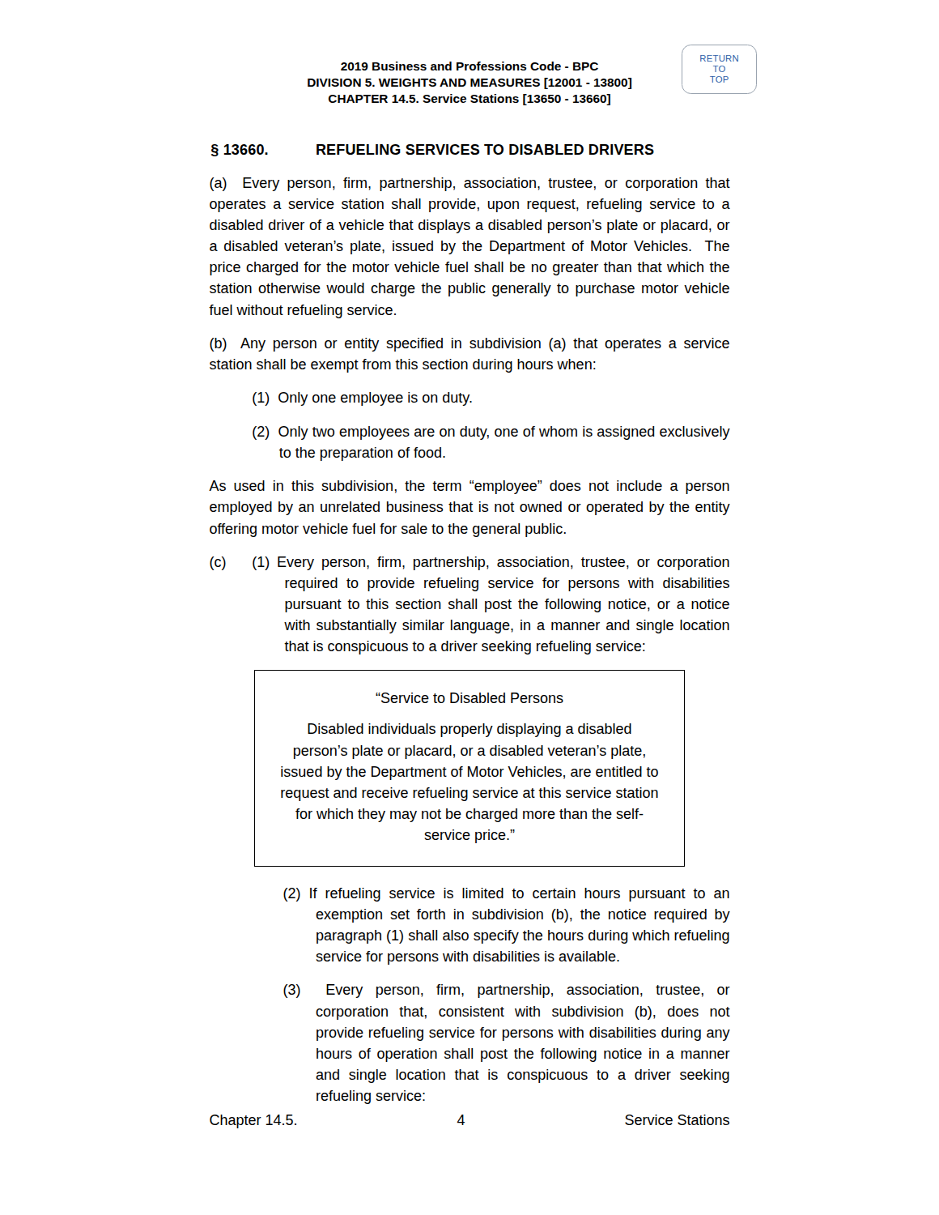RETURN TO TOP
2019 Business and Professions Code - BPC DIVISION 5. WEIGHTS AND MEASURES [12001 - 13800] CHAPTER 14.5. Service Stations [13650 - 13660]
§ 13660. REFUELING SERVICES TO DISABLED DRIVERS
(a) Every person, firm, partnership, association, trustee, or corporation that operates a service station shall provide, upon request, refueling service to a disabled driver of a vehicle that displays a disabled person’s plate or placard, or a disabled veteran’s plate, issued by the Department of Motor Vehicles. The price charged for the motor vehicle fuel shall be no greater than that which the station otherwise would charge the public generally to purchase motor vehicle fuel without refueling service.
(b) Any person or entity specified in subdivision (a) that operates a service station shall be exempt from this section during hours when:
(1) Only one employee is on duty.
(2) Only two employees are on duty, one of whom is assigned exclusively to the preparation of food.
As used in this subdivision, the term “employee” does not include a person employed by an unrelated business that is not owned or operated by the entity offering motor vehicle fuel for sale to the general public.
(c)
(1) Every person, firm, partnership, association, trustee, or corporation required to provide refueling service for persons with disabilities pursuant to this section shall post the following notice, or a notice with substantially similar language, in a manner and single location that is conspicuous to a driver seeking refueling service:
“Service to Disabled Persons
Disabled individuals properly displaying a disabled person’s plate or placard, or a disabled veteran’s plate, issued by the Department of Motor Vehicles, are entitled to request and receive refueling service at this service station for which they may not be charged more than the self-service price.”
(2) If refueling service is limited to certain hours pursuant to an exemption set forth in subdivision (b), the notice required by paragraph (1) shall also specify the hours during which refueling service for persons with disabilities is available.
(3) Every person, firm, partnership, association, trustee, or corporation that, consistent with subdivision (b), does not provide refueling service for persons with disabilities during any hours of operation shall post the following notice in a manner and single location that is conspicuous to a driver seeking refueling service:
Chapter 14.5.
4
Service Stations